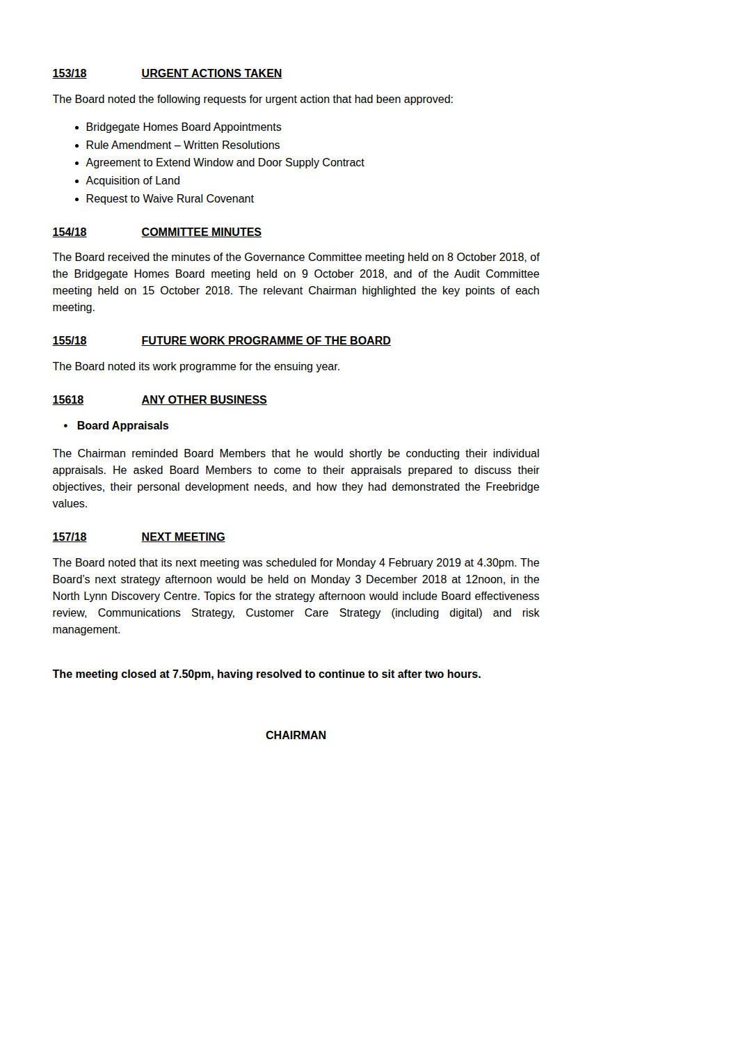153/18 URGENT ACTIONS TAKEN
The Board noted the following requests for urgent action that had been approved:
Bridgegate Homes Board Appointments
Rule Amendment – Written Resolutions
Agreement to Extend Window and Door Supply Contract
Acquisition of Land
Request to Waive Rural Covenant
154/18 COMMITTEE MINUTES
The Board received the minutes of the Governance Committee meeting held on 8 October 2018, of the Bridgegate Homes Board meeting held on 9 October 2018, and of the Audit Committee meeting held on 15 October 2018. The relevant Chairman highlighted the key points of each meeting.
155/18 FUTURE WORK PROGRAMME OF THE BOARD
The Board noted its work programme for the ensuing year.
15618 ANY OTHER BUSINESS
Board Appraisals
The Chairman reminded Board Members that he would shortly be conducting their individual appraisals. He asked Board Members to come to their appraisals prepared to discuss their objectives, their personal development needs, and how they had demonstrated the Freebridge values.
157/18 NEXT MEETING
The Board noted that its next meeting was scheduled for Monday 4 February 2019 at 4.30pm. The Board’s next strategy afternoon would be held on Monday 3 December 2018 at 12noon, in the North Lynn Discovery Centre. Topics for the strategy afternoon would include Board effectiveness review, Communications Strategy, Customer Care Strategy (including digital) and risk management.
The meeting closed at 7.50pm, having resolved to continue to sit after two hours.
CHAIRMAN